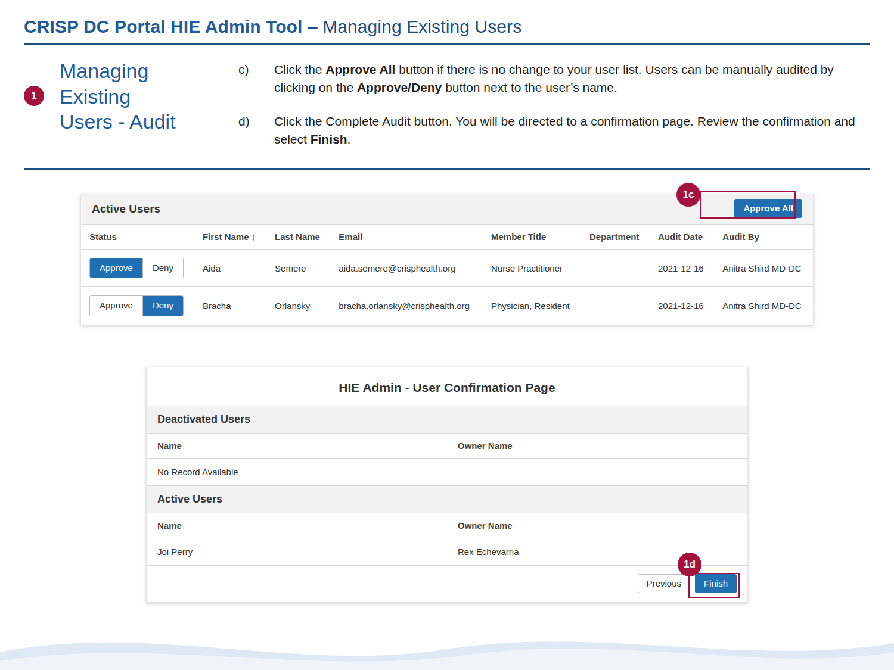CRISP DC Portal HIE Admin Tool – Managing Existing Users
1
Managing
Existing
Users - Audit
c) Click the Approve All button if there is no change to your user list. Users can be manually audited by clicking on the Approve/Deny button next to the user’s name.
d) Click the Complete Audit button. You will be directed to a confirmation page. Review the confirmation and select Finish.
1c
Active Users Approve All
| Status | First Name ↑ | Last Name | Email | Member Title | Department | Audit Date | Audit By |
| --- | --- | --- | --- | --- | --- | --- | --- |
| Approve Deny | Aida | Semere | aida.semere@crisphealth.org | Nurse Practitioner | | 2021-12-16 | Anitra Shird MD-DC |
| Approve Deny | Bracha | Orlansky | bracha.orlansky@crisphealth.org | Physician, Resident | | 2021-12-16 | Anitra Shird MD-DC |
HIE Admin - User Confirmation Page
Deactivated Users
| Name | Owner Name |
| --- | --- |
| No Record Available |
Active Users
| Name | Owner Name |
| --- | --- |
| Joi Perry | Rex Echevarria |
Previous Finish
1d